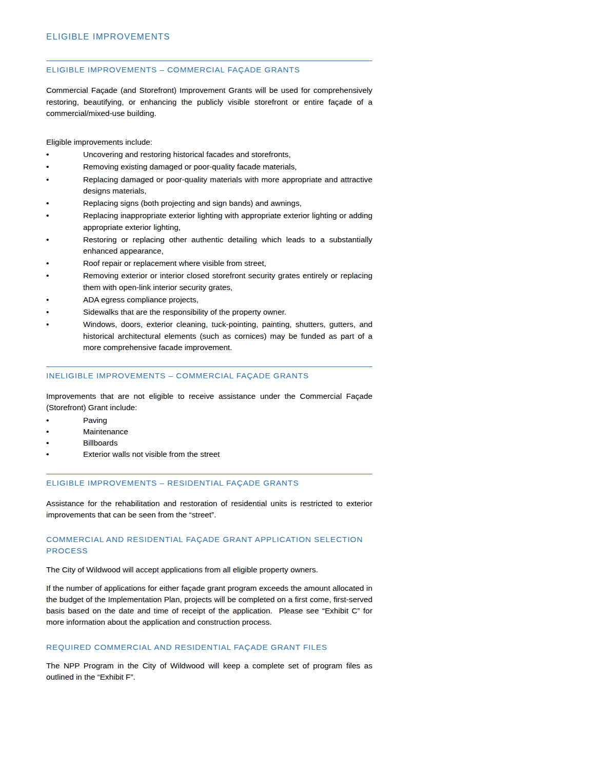ELIGIBLE IMPROVEMENTS
ELIGIBLE IMPROVEMENTS – COMMERCIAL FAÇADE GRANTS
Commercial Façade (and Storefront) Improvement Grants will be used for comprehensively restoring, beautifying, or enhancing the publicly visible storefront or entire façade of a commercial/mixed-use building.
Eligible improvements include:
Uncovering and restoring historical facades and storefronts,
Removing existing damaged or poor-quality facade materials,
Replacing damaged or poor-quality materials with more appropriate and attractive designs materials,
Replacing signs (both projecting and sign bands) and awnings,
Replacing inappropriate exterior lighting with appropriate exterior lighting or adding appropriate exterior lighting,
Restoring or replacing other authentic detailing which leads to a substantially enhanced appearance,
Roof repair or replacement where visible from street,
Removing exterior or interior closed storefront security grates entirely or replacing them with open-link interior security grates,
ADA egress compliance projects,
Sidewalks that are the responsibility of the property owner.
Windows, doors, exterior cleaning, tuck-pointing, painting, shutters, gutters, and historical architectural elements (such as cornices) may be funded as part of a more comprehensive facade improvement.
INELIGIBLE IMPROVEMENTS – COMMERCIAL FAÇADE GRANTS
Improvements that are not eligible to receive assistance under the Commercial Façade (Storefront) Grant include:
Paving
Maintenance
Billboards
Exterior walls not visible from the street
ELIGIBLE IMPROVEMENTS – RESIDENTIAL FAÇADE GRANTS
Assistance for the rehabilitation and restoration of residential units is restricted to exterior improvements that can be seen from the “street”.
COMMERCIAL AND RESIDENTIAL FAÇADE GRANT APPLICATION SELECTION PROCESS
The City of Wildwood will accept applications from all eligible property owners.
If the number of applications for either façade grant program exceeds the amount allocated in the budget of the Implementation Plan, projects will be completed on a first come, first-served basis based on the date and time of receipt of the application. Please see “Exhibit C” for more information about the application and construction process.
REQUIRED COMMERCIAL AND RESIDENTIAL FAÇADE GRANT FILES
The NPP Program in the City of Wildwood will keep a complete set of program files as outlined in the “Exhibit F”.